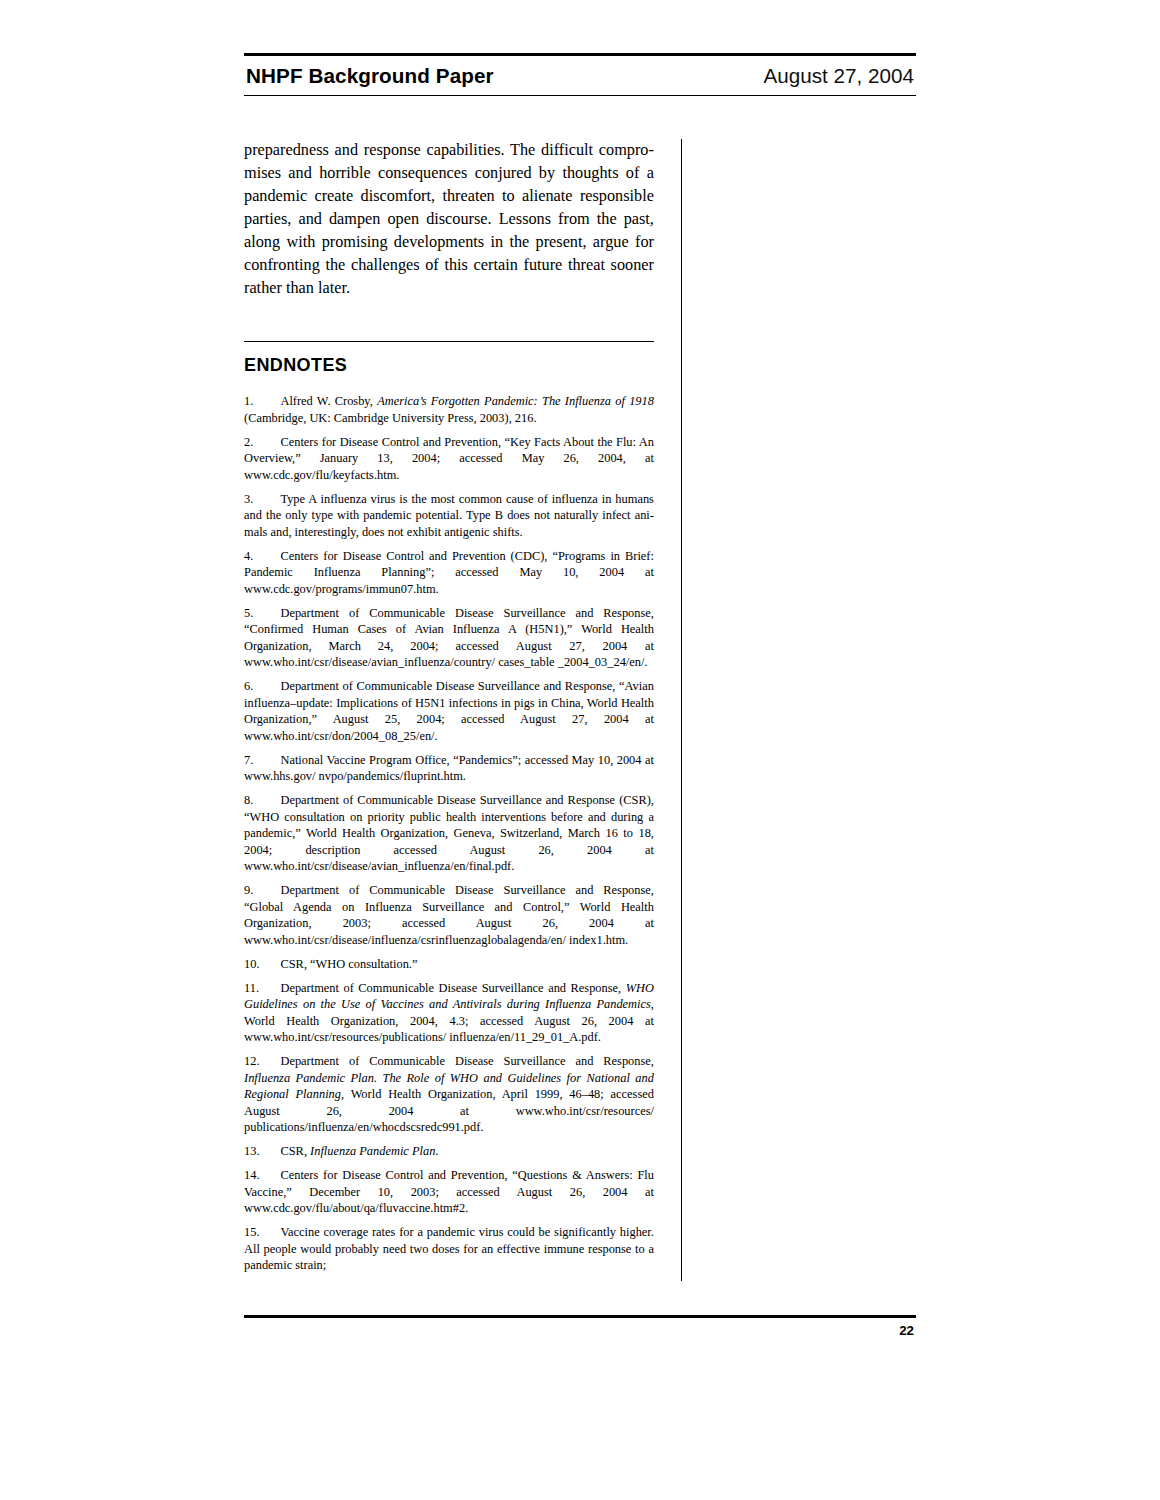NHPF Background Paper
August 27, 2004
preparedness and response capabilities. The difficult compromises and horrible consequences conjured by thoughts of a pandemic create discomfort, threaten to alienate responsible parties, and dampen open discourse. Lessons from the past, along with promising developments in the present, argue for confronting the challenges of this certain future threat sooner rather than later.
ENDNOTES
1. Alfred W. Crosby, America’s Forgotten Pandemic: The Influenza of 1918 (Cambridge, UK: Cambridge University Press, 2003), 216.
2. Centers for Disease Control and Prevention, “Key Facts About the Flu: An Overview,” January 13, 2004; accessed May 26, 2004, at www.cdc.gov/flu/keyfacts.htm.
3. Type A influenza virus is the most common cause of influenza in humans and the only type with pandemic potential. Type B does not naturally infect animals and, interestingly, does not exhibit antigenic shifts.
4. Centers for Disease Control and Prevention (CDC), “Programs in Brief: Pandemic Influenza Planning”; accessed May 10, 2004 at www.cdc.gov/programs/immun07.htm.
5. Department of Communicable Disease Surveillance and Response, “Confirmed Human Cases of Avian Influenza A (H5N1),” World Health Organization, March 24, 2004; accessed August 27, 2004 at www.who.int/csr/disease/avian_influenza/country/ cases_table _2004_03_24/en/.
6. Department of Communicable Disease Surveillance and Response, “Avian influenza–update: Implications of H5N1 infections in pigs in China, World Health Organization,” August 25, 2004; accessed August 27, 2004 at www.who.int/csr/don/2004_08_25/en/.
7. National Vaccine Program Office, “Pandemics”; accessed May 10, 2004 at www.hhs.gov/ nvpo/pandemics/fluprint.htm.
8. Department of Communicable Disease Surveillance and Response (CSR), “WHO consultation on priority public health interventions before and during a pandemic,” World Health Organization, Geneva, Switzerland, March 16 to 18, 2004; description accessed August 26, 2004 at www.who.int/csr/disease/avian_influenza/en/final.pdf.
9. Department of Communicable Disease Surveillance and Response, “Global Agenda on Influenza Surveillance and Control,” World Health Organization, 2003; accessed August 26, 2004 at www.who.int/csr/disease/influenza/csrinfluenzaglobalagenda/en/ index1.htm.
10. CSR, “WHO consultation.”
11. Department of Communicable Disease Surveillance and Response, WHO Guidelines on the Use of Vaccines and Antivirals during Influenza Pandemics, World Health Organization, 2004, 4.3; accessed August 26, 2004 at www.who.int/csr/resources/publications/ influenza/en/11_29_01_A.pdf.
12. Department of Communicable Disease Surveillance and Response, Influenza Pandemic Plan. The Role of WHO and Guidelines for National and Regional Planning, World Health Organization, April 1999, 46–48; accessed August 26, 2004 at www.who.int/csr/resources/ publications/influenza/en/whocdscsredc991.pdf.
13. CSR, Influenza Pandemic Plan.
14. Centers for Disease Control and Prevention, “Questions & Answers: Flu Vaccine,” December 10, 2003; accessed August 26, 2004 at www.cdc.gov/flu/about/qa/fluvaccine.htm#2.
15. Vaccine coverage rates for a pandemic virus could be significantly higher. All people would probably need two doses for an effective immune response to a pandemic strain;
22